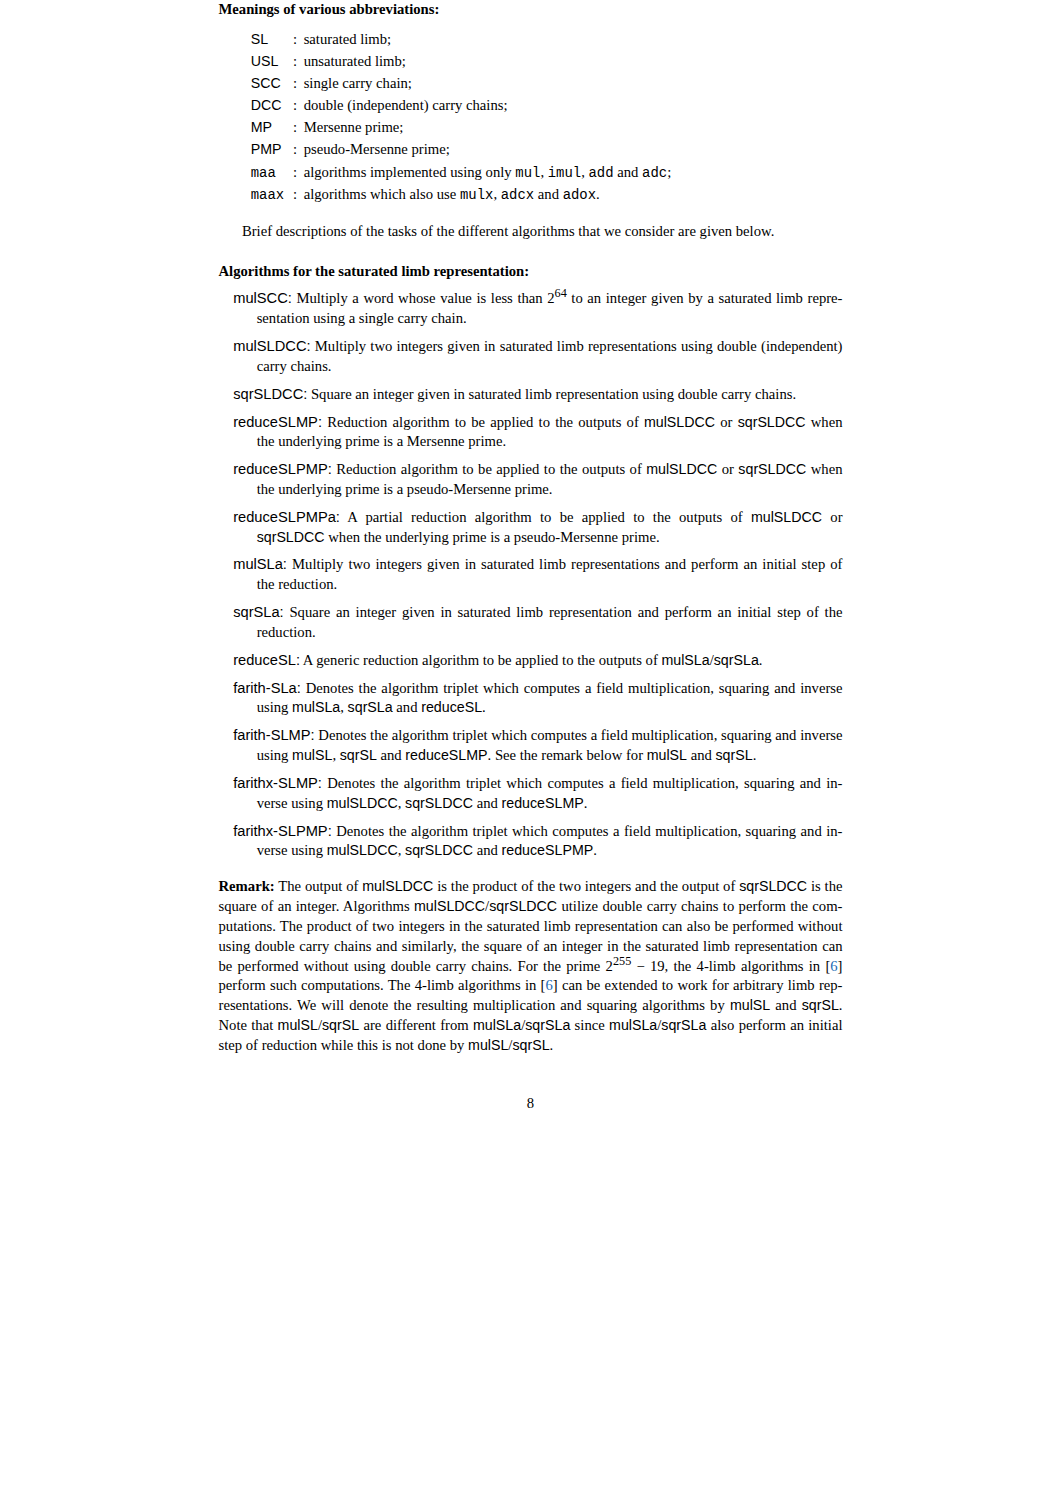Meanings of various abbreviations:
| SL | : | saturated limb; |
| USL | : | unsaturated limb; |
| SCC | : | single carry chain; |
| DCC | : | double (independent) carry chains; |
| MP | : | Mersenne prime; |
| PMP | : | pseudo-Mersenne prime; |
| maa | : | algorithms implemented using only mul , imul , add and adc ; |
| maax | : | algorithms which also use mulx , adcx and adox . |
Brief descriptions of the tasks of the different algorithms that we consider are given below.
Algorithms for the saturated limb representation:
mulSCC: Multiply a word whose value is less than 264 to an integer given by a saturated limb representation using a single carry chain.
mulSLDCC: Multiply two integers given in saturated limb representations using double (independent) carry chains.
sqrSLDCC: Square an integer given in saturated limb representation using double carry chains.
reduceSLMP: Reduction algorithm to be applied to the outputs of mulSLDCC or sqrSLDCC when the underlying prime is a Mersenne prime.
reduceSLPMP: Reduction algorithm to be applied to the outputs of mulSLDCC or sqrSLDCC when the underlying prime is a pseudo-Mersenne prime.
reduceSLPMPa: A partial reduction algorithm to be applied to the outputs of mulSLDCC or sqrSLDCC when the underlying prime is a pseudo-Mersenne prime.
mulSLa: Multiply two integers given in saturated limb representations and perform an initial step of the reduction.
sqrSLa: Square an integer given in saturated limb representation and perform an initial step of the reduction.
reduceSL: A generic reduction algorithm to be applied to the outputs of mulSLa/sqrSLa.
farith-SLa: Denotes the algorithm triplet which computes a field multiplication, squaring and inverse using mulSLa, sqrSLa and reduceSL.
farith-SLMP: Denotes the algorithm triplet which computes a field multiplication, squaring and inverse using mulSL, sqrSL and reduceSLMP. See the remark below for mulSL and sqrSL.
farithx-SLMP: Denotes the algorithm triplet which computes a field multiplication, squaring and inverse using mulSLDCC, sqrSLDCC and reduceSLMP.
farithx-SLPMP: Denotes the algorithm triplet which computes a field multiplication, squaring and inverse using mulSLDCC, sqrSLDCC and reduceSLPMP.
Remark: The output of mulSLDCC is the product of the two integers and the output of sqrSLDCC is the square of an integer. Algorithms mulSLDCC/sqrSLDCC utilize double carry chains to perform the computations. The product of two integers in the saturated limb representation can also be performed without using double carry chains and similarly, the square of an integer in the saturated limb representation can be performed without using double carry chains. For the prime 2255 − 19, the 4-limb algorithms in [6] perform such computations. The 4-limb algorithms in [6] can be extended to work for arbitrary limb representations. We will denote the resulting multiplication and squaring algorithms by mulSL and sqrSL. Note that mulSL/sqrSL are different from mulSLa/sqrSLa since mulSLa/sqrSLa also perform an initial step of reduction while this is not done by mulSL/sqrSL.
8